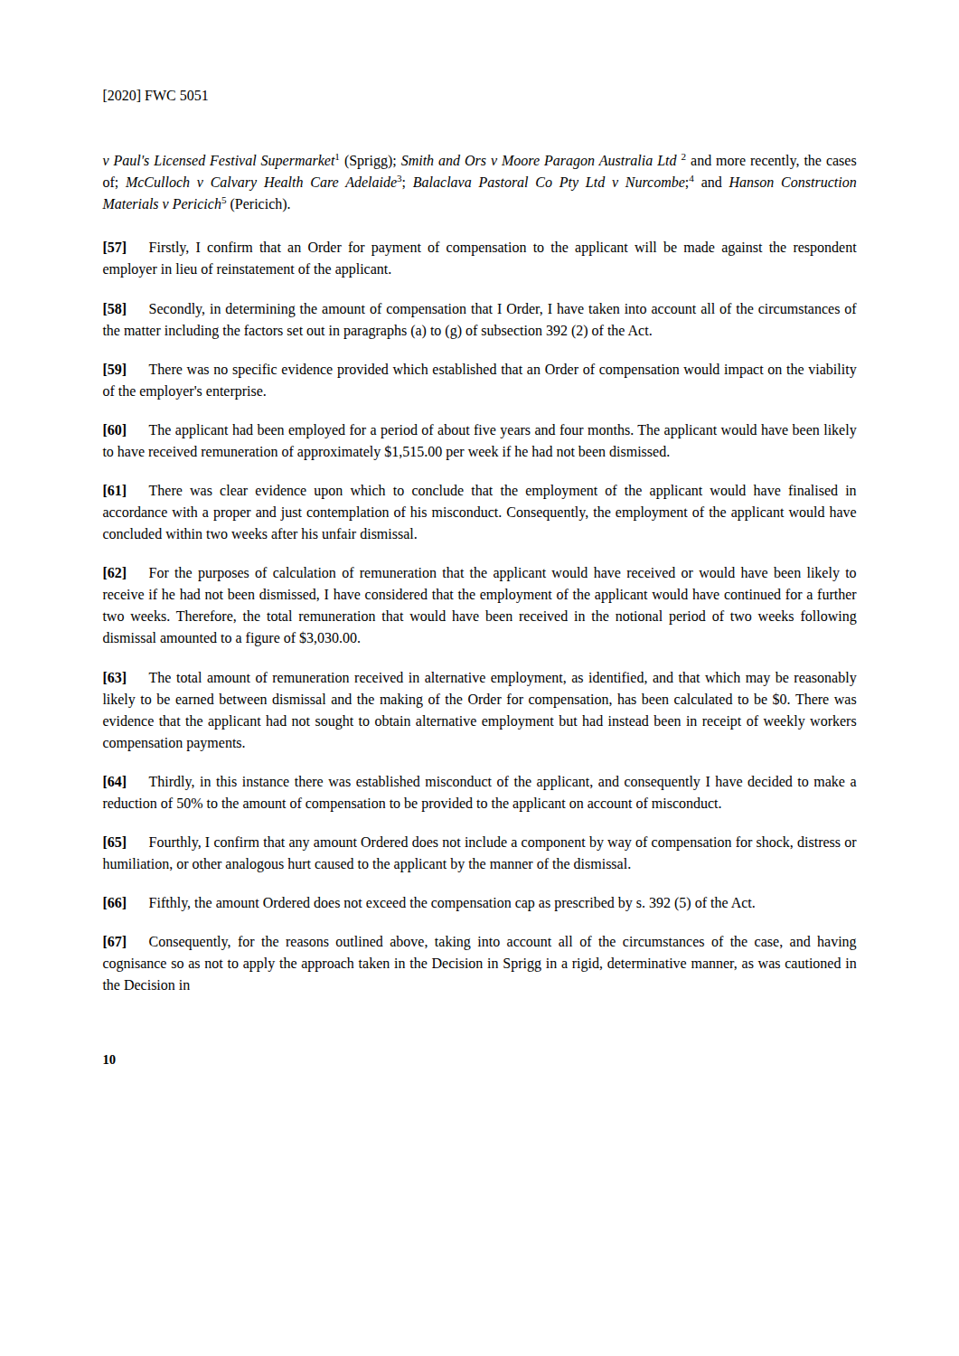[2020] FWC 5051
v Paul's Licensed Festival Supermarket1 (Sprigg); Smith and Ors v Moore Paragon Australia Ltd 2 and more recently, the cases of; McCulloch v Calvary Health Care Adelaide3; Balaclava Pastoral Co Pty Ltd v Nurcombe;4 and Hanson Construction Materials v Pericich5 (Pericich).
[57] Firstly, I confirm that an Order for payment of compensation to the applicant will be made against the respondent employer in lieu of reinstatement of the applicant.
[58] Secondly, in determining the amount of compensation that I Order, I have taken into account all of the circumstances of the matter including the factors set out in paragraphs (a) to (g) of subsection 392 (2) of the Act.
[59] There was no specific evidence provided which established that an Order of compensation would impact on the viability of the employer's enterprise.
[60] The applicant had been employed for a period of about five years and four months. The applicant would have been likely to have received remuneration of approximately $1,515.00 per week if he had not been dismissed.
[61] There was clear evidence upon which to conclude that the employment of the applicant would have finalised in accordance with a proper and just contemplation of his misconduct. Consequently, the employment of the applicant would have concluded within two weeks after his unfair dismissal.
[62] For the purposes of calculation of remuneration that the applicant would have received or would have been likely to receive if he had not been dismissed, I have considered that the employment of the applicant would have continued for a further two weeks. Therefore, the total remuneration that would have been received in the notional period of two weeks following dismissal amounted to a figure of $3,030.00.
[63] The total amount of remuneration received in alternative employment, as identified, and that which may be reasonably likely to be earned between dismissal and the making of the Order for compensation, has been calculated to be $0. There was evidence that the applicant had not sought to obtain alternative employment but had instead been in receipt of weekly workers compensation payments.
[64] Thirdly, in this instance there was established misconduct of the applicant, and consequently I have decided to make a reduction of 50% to the amount of compensation to be provided to the applicant on account of misconduct.
[65] Fourthly, I confirm that any amount Ordered does not include a component by way of compensation for shock, distress or humiliation, or other analogous hurt caused to the applicant by the manner of the dismissal.
[66] Fifthly, the amount Ordered does not exceed the compensation cap as prescribed by s. 392 (5) of the Act.
[67] Consequently, for the reasons outlined above, taking into account all of the circumstances of the case, and having cognisance so as not to apply the approach taken in the Decision in Sprigg in a rigid, determinative manner, as was cautioned in the Decision in
10